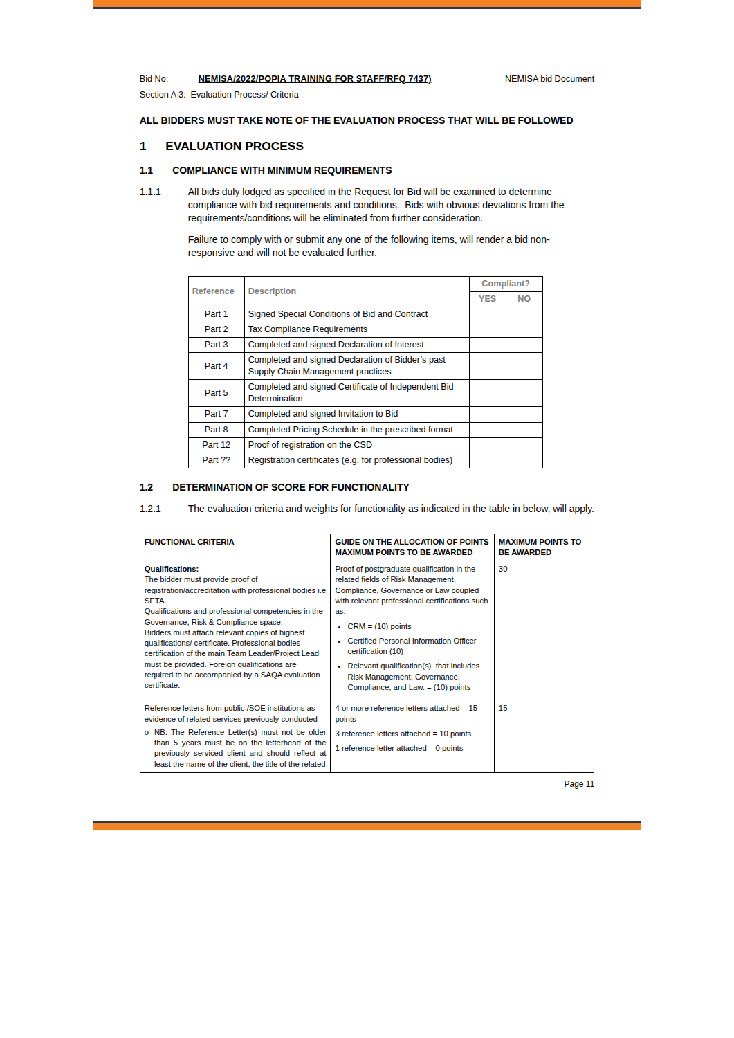Bid No: NEMISA/2022/POPIA TRAINING FOR STAFF/RFQ 7437)
NEMISA bid Document
Section A 3: Evaluation Process/ Criteria
ALL BIDDERS MUST TAKE NOTE OF THE EVALUATION PROCESS THAT WILL BE FOLLOWED
1 EVALUATION PROCESS
1.1 COMPLIANCE WITH MINIMUM REQUIREMENTS
1.1.1
All bids duly lodged as specified in the Request for Bid will be examined to determine compliance with bid requirements and conditions. Bids with obvious deviations from the requirements/conditions will be eliminated from further consideration.
Failure to comply with or submit any one of the following items, will render a bid non-responsive and will not be evaluated further.
| Reference | Description | Compliant? |
| --- | --- | --- |
| YES | NO |
| Part 1 | Signed Special Conditions of Bid and Contract | | |
| Part 2 | Tax Compliance Requirements | | |
| Part 3 | Completed and signed Declaration of Interest | | |
| Part 4 | Completed and signed Declaration of Bidder’s past Supply Chain Management practices | | |
| Part 5 | Completed and signed Certificate of Independent Bid Determination | | |
| Part 7 | Completed and signed Invitation to Bid | | |
| Part 8 | Completed Pricing Schedule in the prescribed format | | |
| Part 12 | Proof of registration on the CSD | | |
| Part ?? | Registration certificates (e.g. for professional bodies) | | |
1.2 DETERMINATION OF SCORE FOR FUNCTIONALITY
1.2.1
The evaluation criteria and weights for functionality as indicated in the table in below, will apply.
| FUNCTIONAL CRITERIA | GUIDE ON THE ALLOCATION OF POINTS MAXIMUM POINTS TO BE AWARDED | MAXIMUM POINTS TO BE AWARDED |
| --- | --- | --- |
| Qualifications: The bidder must provide proof of registration/accreditation with professional bodies i.e SETA. Qualifications and professional competencies in the Governance, Risk & Compliance space. Bidders must attach relevant copies of highest qualifications/ certificate. Professional bodies certification of the main Team Leader/Project Lead must be provided. Foreign qualifications are required to be accompanied by a SAQA evaluation certificate. | Proof of postgraduate qualification in the related fields of Risk Management, Compliance, Governance or Law coupled with relevant professional certifications such as: CRM = (10) points Certified Personal Information Officer certification (10) Relevant qualification(s). that includes Risk Management, Governance, Compliance, and Law. = (10) points | 30 |
| Reference letters from public /SOE institutions as evidence of related services previously conducted o NB: The Reference Letter(s) must not be older than 5 years must be on the letterhead of the previously serviced client and should reflect at least the name of the client, the title of the related | 4 or more reference letters attached = 15 points 3 reference letters attached = 10 points 1 reference letter attached = 0 points | 15 |
Page 11